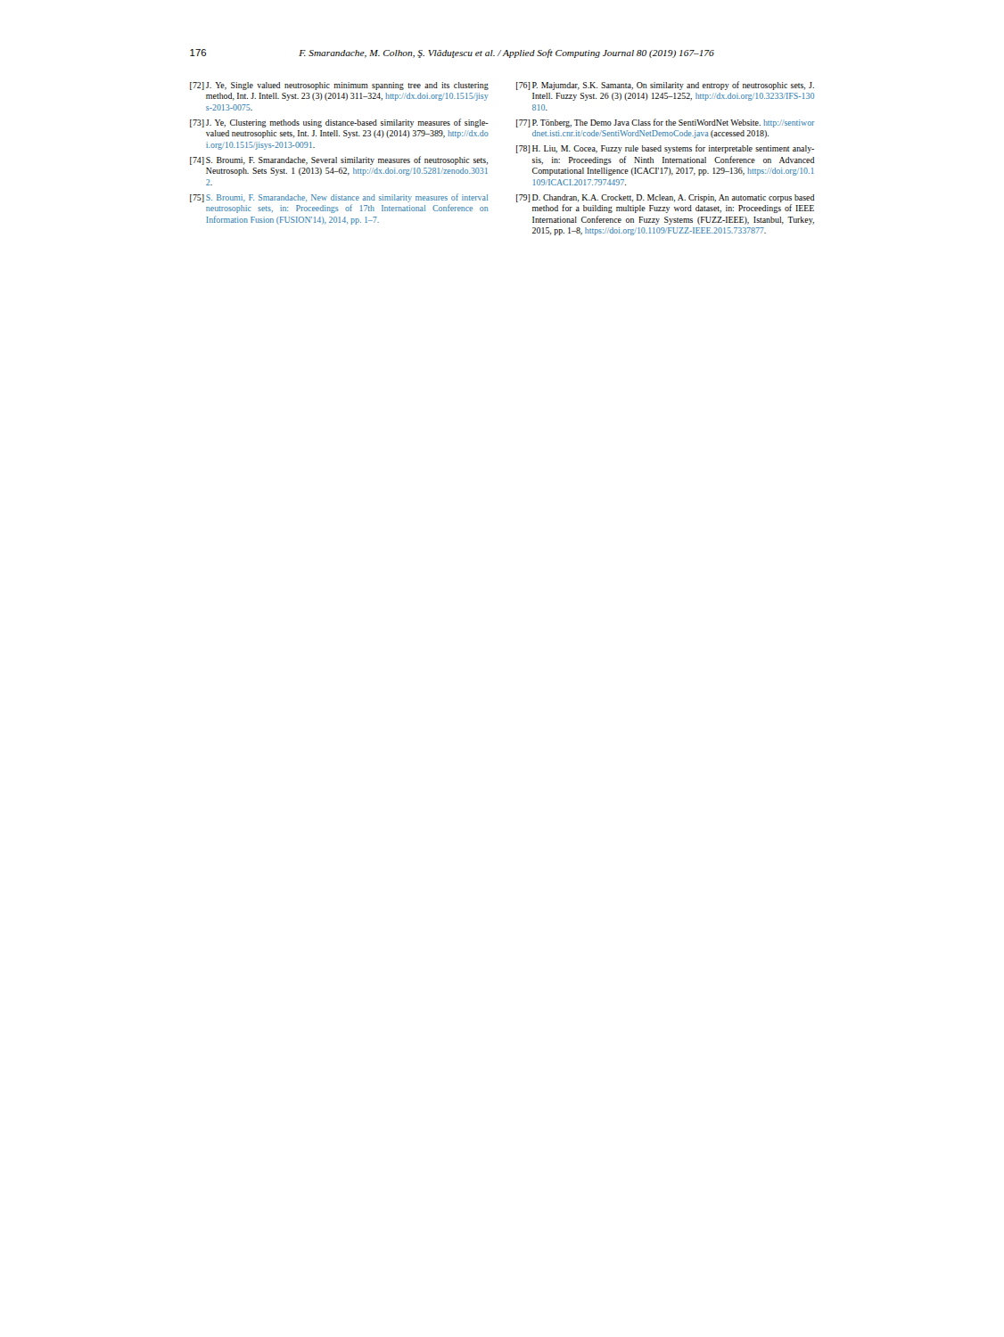176 F. Smarandache, M. Colhon, Ş. Vlăduţescu et al. / Applied Soft Computing Journal 80 (2019) 167–176
[72] J. Ye, Single valued neutrosophic minimum spanning tree and its clustering method, Int. J. Intell. Syst. 23 (3) (2014) 311–324, http://dx.doi.org/10.1515/jisys-2013-0075.
[73] J. Ye, Clustering methods using distance-based similarity measures of single-valued neutrosophic sets, Int. J. Intell. Syst. 23 (4) (2014) 379–389, http://dx.doi.org/10.1515/jisys-2013-0091.
[74] S. Broumi, F. Smarandache, Several similarity measures of neutrosophic sets, Neutrosoph. Sets Syst. 1 (2013) 54–62, http://dx.doi.org/10.5281/zenodo.30312.
[75] S. Broumi, F. Smarandache, New distance and similarity measures of interval neutrosophic sets, in: Proceedings of 17th International Conference on Information Fusion (FUSION'14), 2014, pp. 1–7.
[76] P. Majumdar, S.K. Samanta, On similarity and entropy of neutrosophic sets, J. Intell. Fuzzy Syst. 26 (3) (2014) 1245–1252, http://dx.doi.org/10.3233/IFS-130810.
[77] P. Tönberg, The Demo Java Class for the SentiWordNet Website. http://sentiwordnet.isti.cnr.it/code/SentiWordNetDemoCode.java (accessed 2018).
[78] H. Liu, M. Cocea, Fuzzy rule based systems for interpretable sentiment analysis, in: Proceedings of Ninth International Conference on Advanced Computational Intelligence (ICACI'17), 2017, pp. 129–136, https://doi.org/10.1109/ICACI.2017.7974497.
[79] D. Chandran, K.A. Crockett, D. Mclean, A. Crispin, An automatic corpus based method for a building multiple Fuzzy word dataset, in: Proceedings of IEEE International Conference on Fuzzy Systems (FUZZ-IEEE), Istanbul, Turkey, 2015, pp. 1–8, https://doi.org/10.1109/FUZZ-IEEE.2015.7337877.